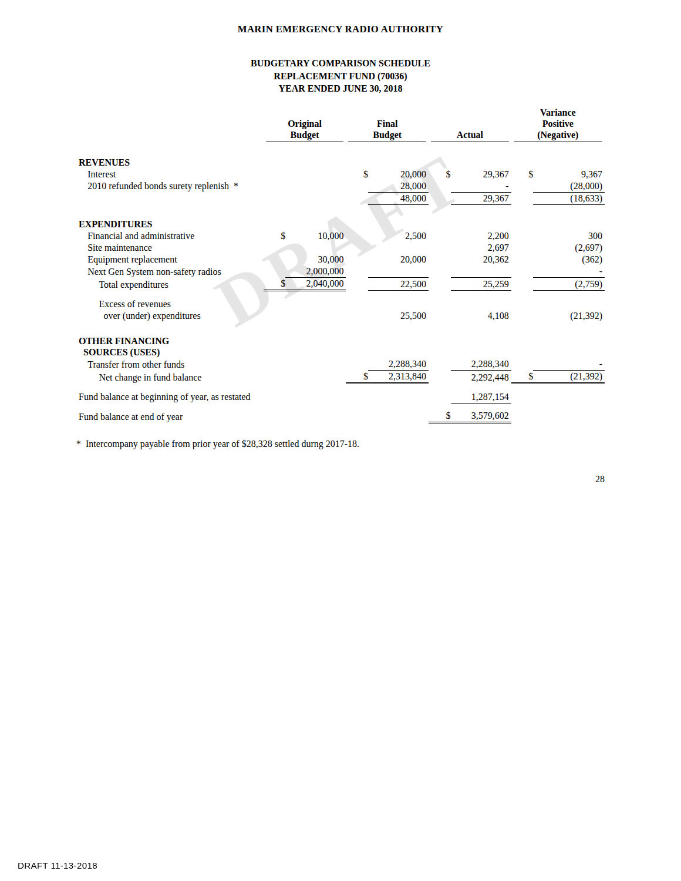DRAFT
MARIN EMERGENCY RADIO AUTHORITY
BUDGETARY COMPARISON SCHEDULE
REPLACEMENT FUND (70036)
YEAR ENDED JUNE 30, 2018
| | Original Budget | Final Budget | Actual | Variance Positive (Negative) |
| REVENUES | |
| Interest | | | $ | 20,000 | $ | 29,367 | $ | 9,367 |
| 2010 refunded bonds surety replenish * | | | | 28,000 | | - | | (28,000) |
| | | | | 48,000 | | 29,367 | | (18,633) |
| EXPENDITURES | |
| Financial and administrative | $ | 10,000 | | 2,500 | | 2,200 | | 300 |
| Site maintenance | | | | | | 2,697 | | (2,697) |
| Equipment replacement | | 30,000 | | 20,000 | | 20,362 | | (362) |
| Next Gen System non-safety radios | | 2,000,000 | | | | | | - |
| Total expenditures | $ | 2,040,000 | | 22,500 | | 25,259 | | (2,759) |
| Excess of revenues | |
| over (under) expenditures | | | | 25,500 | | 4,108 | | (21,392) |
| OTHER FINANCING | |
| SOURCES (USES) | |
| Transfer from other funds | | | | 2,288,340 | | 2,288,340 | | - |
| Net change in fund balance | | | $ | 2,313,840 | | 2,292,448 | $ | (21,392) |
| Fund balance at beginning of year, as restated | | 1,287,154 | |
| Fund balance at end of year | $ | 3,579,602 | |
* Intercompany payable from prior year of $28,328 settled durng 2017-18.
28
DRAFT 11-13-2018